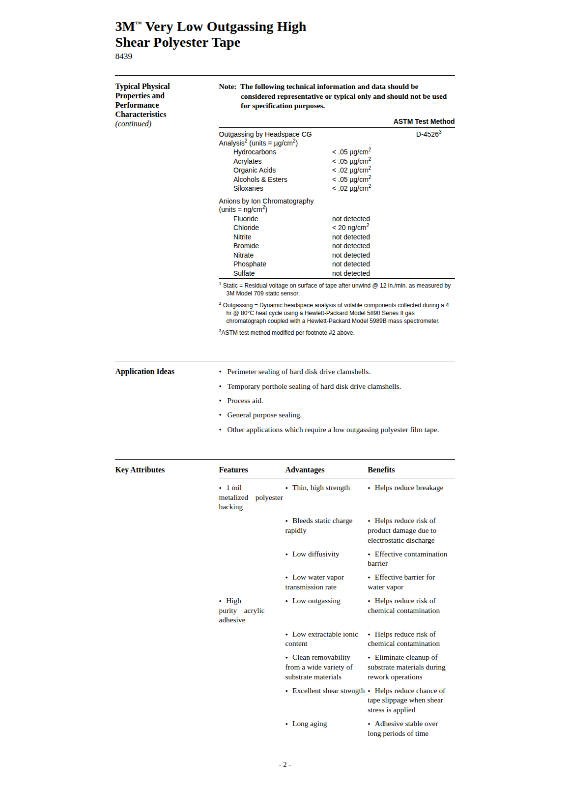3M™ Very Low Outgassing High
Shear Polyester Tape
8439
Typical Physical
Properties and
Performance
Characteristics (continued)
Note: The following technical information and data should be considered representative or typical only and should not be used for specification purposes.
ASTM Test Method
| Outgassing by Headspace CG Analysis 2 (units = µg/cm 2 ) | | D-4526 3 |
| Hydrocarbons | < .05 µg/cm 2 | |
| Acrylates | < .05 µg/cm 2 | |
| Organic Acids | < .02 µg/cm 2 | |
| Alcohols & Esters | < .05 µg/cm 2 | |
| Siloxanes | < .02 µg/cm 2 | |
| Anions by Ion Chromatography (units = ng/cm 2 ) | | |
| Fluoride | not detected | |
| Chloride | < 20 ng/cm 2 | |
| Nitrite | not detected | |
| Bromide | not detected | |
| Nitrate | not detected | |
| Phosphate | not detected | |
| Sulfate | not detected | |
1 Static = Residual voltage on surface of tape after unwind @ 12 in./min. as measured by 3M Model 709 static sensor.
2 Outgassing = Dynamic headspace analysis of volatile components collected during a 4 hr @ 80°C heat cycle using a Hewlett-Packard Model 5890 Series II gas chromatograph coupled with a Hewlett-Packard Model 5989B mass spectrometer.
3ASTM test method modified per footnote #2 above.
Application Ideas
Perimeter sealing of hard disk drive clamshells.
Temporary porthole sealing of hard disk drive clamshells.
Process aid.
General purpose sealing.
Other applications which require a low outgassing polyester film tape.
Key Attributes
| Features | Advantages | Benefits |
| --- | --- | --- |
| 1 mil metalized polyester backing | Thin, high strength | Helps reduce breakage |
| | Bleeds static charge rapidly | Helps reduce risk of product damage due to electrostatic discharge |
| | Low diffusivity | Effective contamination barrier |
| | Low water vapor transmission rate | Effective barrier for water vapor |
| High purity acrylic adhesive | Low outgassing | Helps reduce risk of chemical contamination |
| | Low extractable ionic content | Helps reduce risk of chemical contamination |
| | Clean removability from a wide variety of substrate materials | Eliminate cleanup of substrate materials during rework operations |
| | Excellent shear strength | Helps reduce chance of tape slippage when shear stress is applied |
| | Long aging | Adhesive stable over long periods of time |
- 2 -